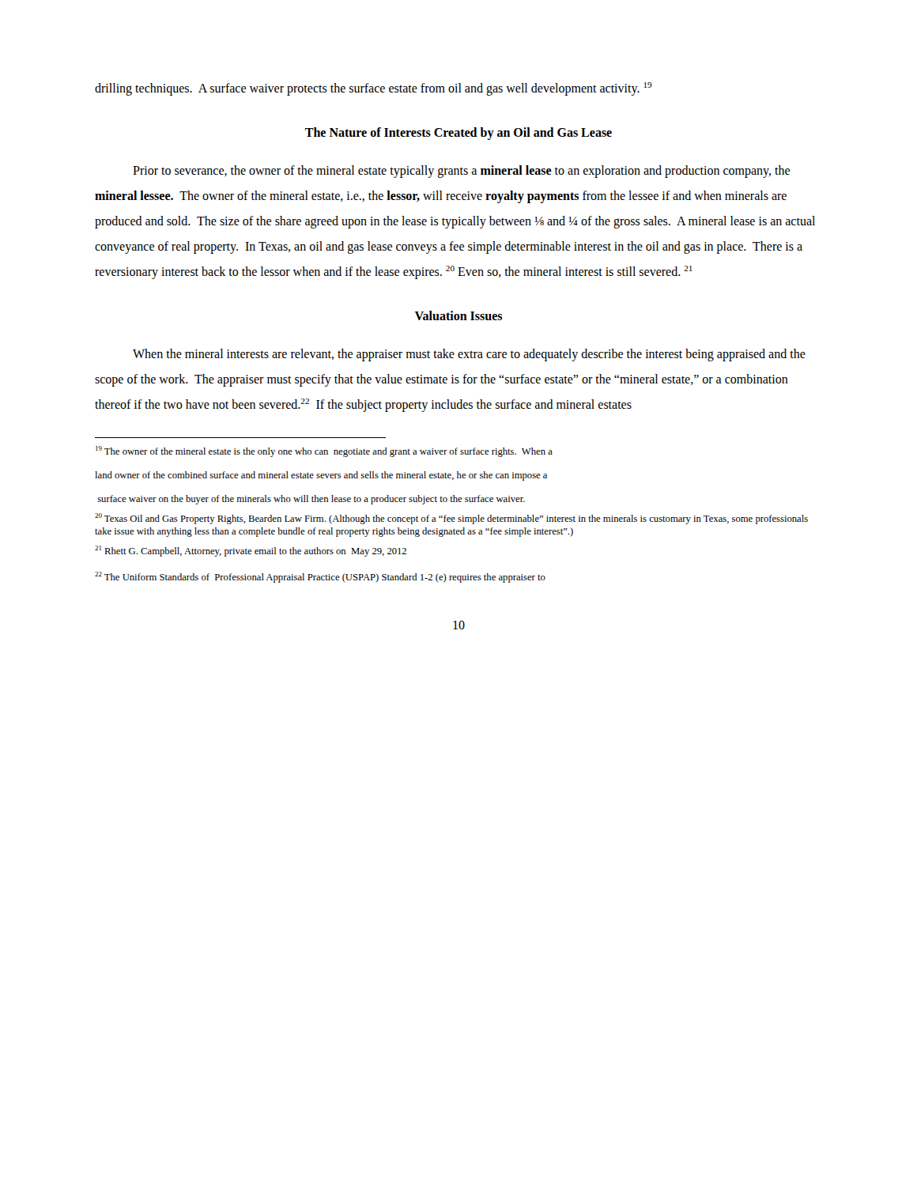drilling techniques. A surface waiver protects the surface estate from oil and gas well development activity. 19
The Nature of Interests Created by an Oil and Gas Lease
Prior to severance, the owner of the mineral estate typically grants a mineral lease to an exploration and production company, the mineral lessee. The owner of the mineral estate, i.e., the lessor, will receive royalty payments from the lessee if and when minerals are produced and sold. The size of the share agreed upon in the lease is typically between ⅛ and ¼ of the gross sales. A mineral lease is an actual conveyance of real property. In Texas, an oil and gas lease conveys a fee simple determinable interest in the oil and gas in place. There is a reversionary interest back to the lessor when and if the lease expires. 20 Even so, the mineral interest is still severed. 21
Valuation Issues
When the mineral interests are relevant, the appraiser must take extra care to adequately describe the interest being appraised and the scope of the work. The appraiser must specify that the value estimate is for the “surface estate” or the “mineral estate,” or a combination thereof if the two have not been severed.22 If the subject property includes the surface and mineral estates
19 The owner of the mineral estate is the only one who can negotiate and grant a waiver of surface rights. When a
land owner of the combined surface and mineral estate severs and sells the mineral estate, he or she can impose a
surface waiver on the buyer of the minerals who will then lease to a producer subject to the surface waiver.
20 Texas Oil and Gas Property Rights, Bearden Law Firm. (Although the concept of a “fee simple determinable” interest in the minerals is customary in Texas, some professionals take issue with anything less than a complete bundle of real property rights being designated as a “fee simple interest”.)
21 Rhett G. Campbell, Attorney, private email to the authors on May 29, 2012
22 The Uniform Standards of Professional Appraisal Practice (USPAP) Standard 1-2 (e) requires the appraiser to
10